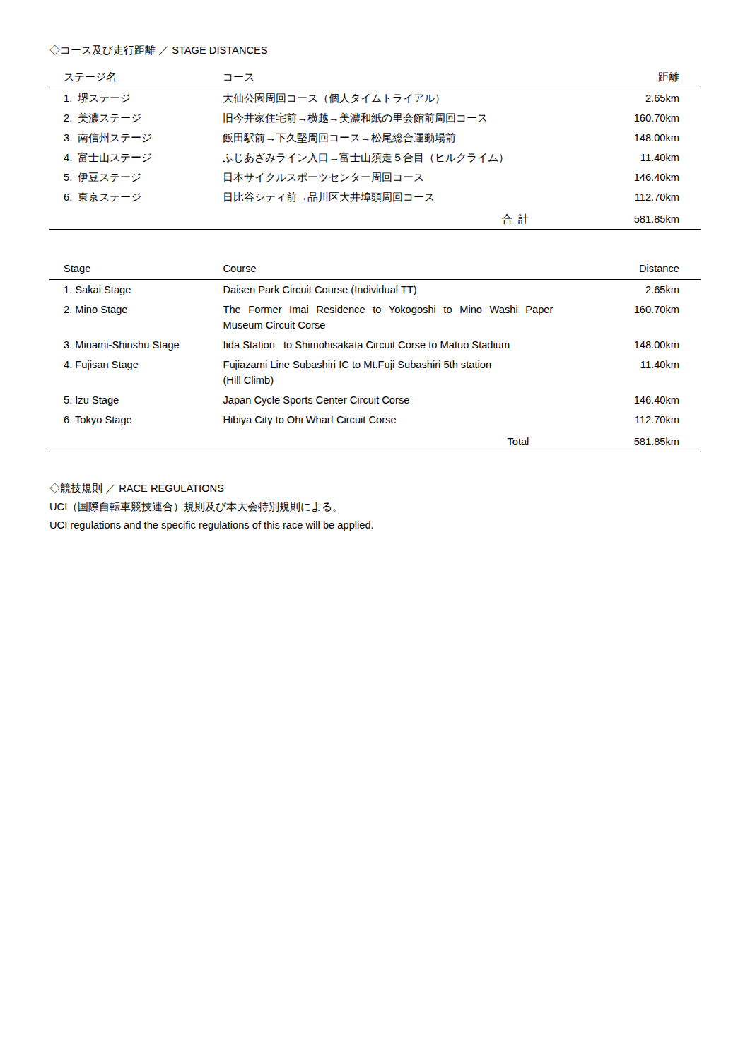◇コース及び走行距離 ／ STAGE DISTANCES
| ステージ名 | コース | 距離 |
| --- | --- | --- |
| 1. 堺ステージ | 大仙公園周回コース（個人タイムトライアル） | 2.65km |
| 2. 美濃ステージ | 旧今井家住宅前→横越→美濃和紙の里会館前周回コース | 160.70km |
| 3. 南信州ステージ | 飯田駅前→下久堅周回コース→松尾総合運動場前 | 148.00km |
| 4. 富士山ステージ | ふじあざみライン入口→富士山須走５合目（ヒルクライム） | 11.40km |
| 5. 伊豆ステージ | 日本サイクルスポーツセンター周回コース | 146.40km |
| 6. 東京ステージ | 日比谷シティ前→品川区大井埠頭周回コース | 112.70km |
| | 合 計 | 581.85km |
| Stage | Course | Distance |
| --- | --- | --- |
| 1. Sakai Stage | Daisen Park Circuit Course (Individual TT) | 2.65km |
| 2. Mino Stage | The Former Imai Residence to Yokogoshi to Mino Washi Paper Museum Circuit Corse | 160.70km |
| 3. Minami-Shinshu Stage | Iida Station to Shimohisakata Circuit Corse to Matuo Stadium | 148.00km |
| 4. Fujisan Stage | Fujiazami Line Subashiri IC to Mt.Fuji Subashiri 5th station (Hill Climb) | 11.40km |
| 5. Izu Stage | Japan Cycle Sports Center Circuit Corse | 146.40km |
| 6. Tokyo Stage | Hibiya City to Ohi Wharf Circuit Corse | 112.70km |
| | Total | 581.85km |
◇競技規則 ／ RACE REGULATIONS
UCI（国際自転車競技連合）規則及び本大会特別規則による。
UCI regulations and the specific regulations of this race will be applied.